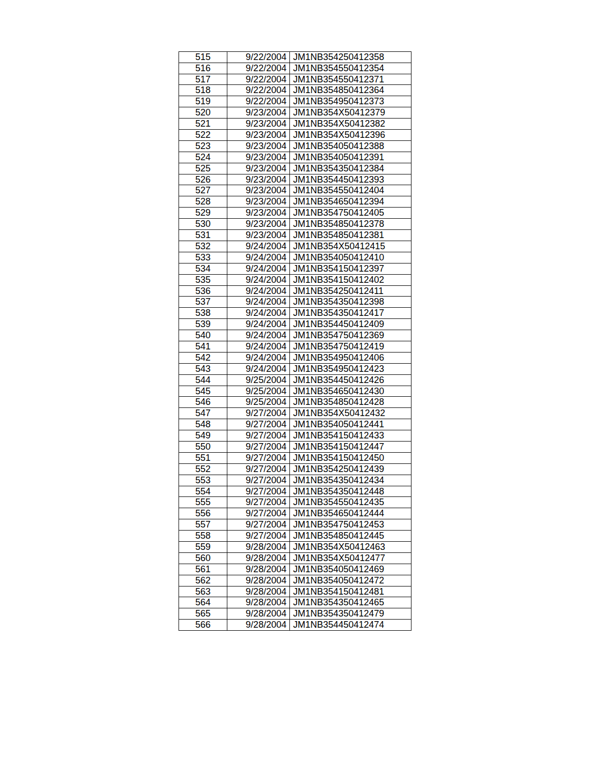| 515 | 9/22/2004 | JM1NB354250412358 |
| 516 | 9/22/2004 | JM1NB354550412354 |
| 517 | 9/22/2004 | JM1NB354550412371 |
| 518 | 9/22/2004 | JM1NB354850412364 |
| 519 | 9/22/2004 | JM1NB354950412373 |
| 520 | 9/23/2004 | JM1NB354X50412379 |
| 521 | 9/23/2004 | JM1NB354X50412382 |
| 522 | 9/23/2004 | JM1NB354X50412396 |
| 523 | 9/23/2004 | JM1NB354050412388 |
| 524 | 9/23/2004 | JM1NB354050412391 |
| 525 | 9/23/2004 | JM1NB354350412384 |
| 526 | 9/23/2004 | JM1NB354450412393 |
| 527 | 9/23/2004 | JM1NB354550412404 |
| 528 | 9/23/2004 | JM1NB354650412394 |
| 529 | 9/23/2004 | JM1NB354750412405 |
| 530 | 9/23/2004 | JM1NB354850412378 |
| 531 | 9/23/2004 | JM1NB354850412381 |
| 532 | 9/24/2004 | JM1NB354X50412415 |
| 533 | 9/24/2004 | JM1NB354050412410 |
| 534 | 9/24/2004 | JM1NB354150412397 |
| 535 | 9/24/2004 | JM1NB354150412402 |
| 536 | 9/24/2004 | JM1NB354250412411 |
| 537 | 9/24/2004 | JM1NB354350412398 |
| 538 | 9/24/2004 | JM1NB354350412417 |
| 539 | 9/24/2004 | JM1NB354450412409 |
| 540 | 9/24/2004 | JM1NB354750412369 |
| 541 | 9/24/2004 | JM1NB354750412419 |
| 542 | 9/24/2004 | JM1NB354950412406 |
| 543 | 9/24/2004 | JM1NB354950412423 |
| 544 | 9/25/2004 | JM1NB354450412426 |
| 545 | 9/25/2004 | JM1NB354650412430 |
| 546 | 9/25/2004 | JM1NB354850412428 |
| 547 | 9/27/2004 | JM1NB354X50412432 |
| 548 | 9/27/2004 | JM1NB354050412441 |
| 549 | 9/27/2004 | JM1NB354150412433 |
| 550 | 9/27/2004 | JM1NB354150412447 |
| 551 | 9/27/2004 | JM1NB354150412450 |
| 552 | 9/27/2004 | JM1NB354250412439 |
| 553 | 9/27/2004 | JM1NB354350412434 |
| 554 | 9/27/2004 | JM1NB354350412448 |
| 555 | 9/27/2004 | JM1NB354550412435 |
| 556 | 9/27/2004 | JM1NB354650412444 |
| 557 | 9/27/2004 | JM1NB354750412453 |
| 558 | 9/27/2004 | JM1NB354850412445 |
| 559 | 9/28/2004 | JM1NB354X50412463 |
| 560 | 9/28/2004 | JM1NB354X50412477 |
| 561 | 9/28/2004 | JM1NB354050412469 |
| 562 | 9/28/2004 | JM1NB354050412472 |
| 563 | 9/28/2004 | JM1NB354150412481 |
| 564 | 9/28/2004 | JM1NB354350412465 |
| 565 | 9/28/2004 | JM1NB354350412479 |
| 566 | 9/28/2004 | JM1NB354450412474 |